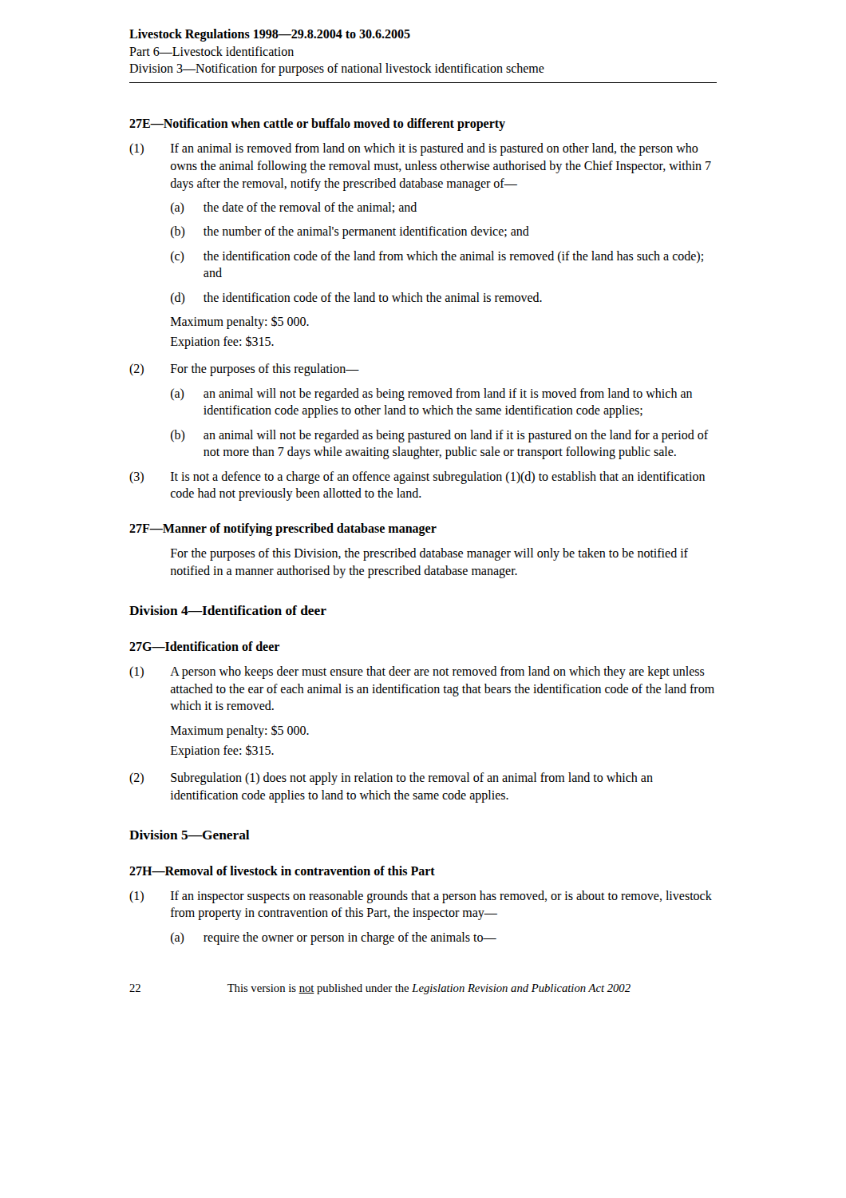Livestock Regulations 1998—29.8.2004 to 30.6.2005
Part 6—Livestock identification
Division 3—Notification for purposes of national livestock identification scheme
27E—Notification when cattle or buffalo moved to different property
(1)
If an animal is removed from land on which it is pastured and is pastured on other land, the person who owns the animal following the removal must, unless otherwise authorised by the Chief Inspector, within 7 days after the removal, notify the prescribed database manager of—
(a)
the date of the removal of the animal; and
(b)
the number of the animal's permanent identification device; and
(c)
the identification code of the land from which the animal is removed (if the land has such a code); and
(d)
the identification code of the land to which the animal is removed.
Maximum penalty: $5 000.
Expiation fee: $315.
(2)
For the purposes of this regulation—
(a)
an animal will not be regarded as being removed from land if it is moved from land to which an identification code applies to other land to which the same identification code applies;
(b)
an animal will not be regarded as being pastured on land if it is pastured on the land for a period of not more than 7 days while awaiting slaughter, public sale or transport following public sale.
(3)
It is not a defence to a charge of an offence against subregulation (1)(d) to establish that an identification code had not previously been allotted to the land.
27F—Manner of notifying prescribed database manager
For the purposes of this Division, the prescribed database manager will only be taken to be notified if notified in a manner authorised by the prescribed database manager.
Division 4—Identification of deer
27G—Identification of deer
(1)
A person who keeps deer must ensure that deer are not removed from land on which they are kept unless attached to the ear of each animal is an identification tag that bears the identification code of the land from which it is removed.
Maximum penalty: $5 000.
Expiation fee: $315.
(2)
Subregulation (1) does not apply in relation to the removal of an animal from land to which an identification code applies to land to which the same code applies.
Division 5—General
27H—Removal of livestock in contravention of this Part
(1)
If an inspector suspects on reasonable grounds that a person has removed, or is about to remove, livestock from property in contravention of this Part, the inspector may—
(a)
require the owner or person in charge of the animals to—
22
This version is not published under the Legislation Revision and Publication Act 2002